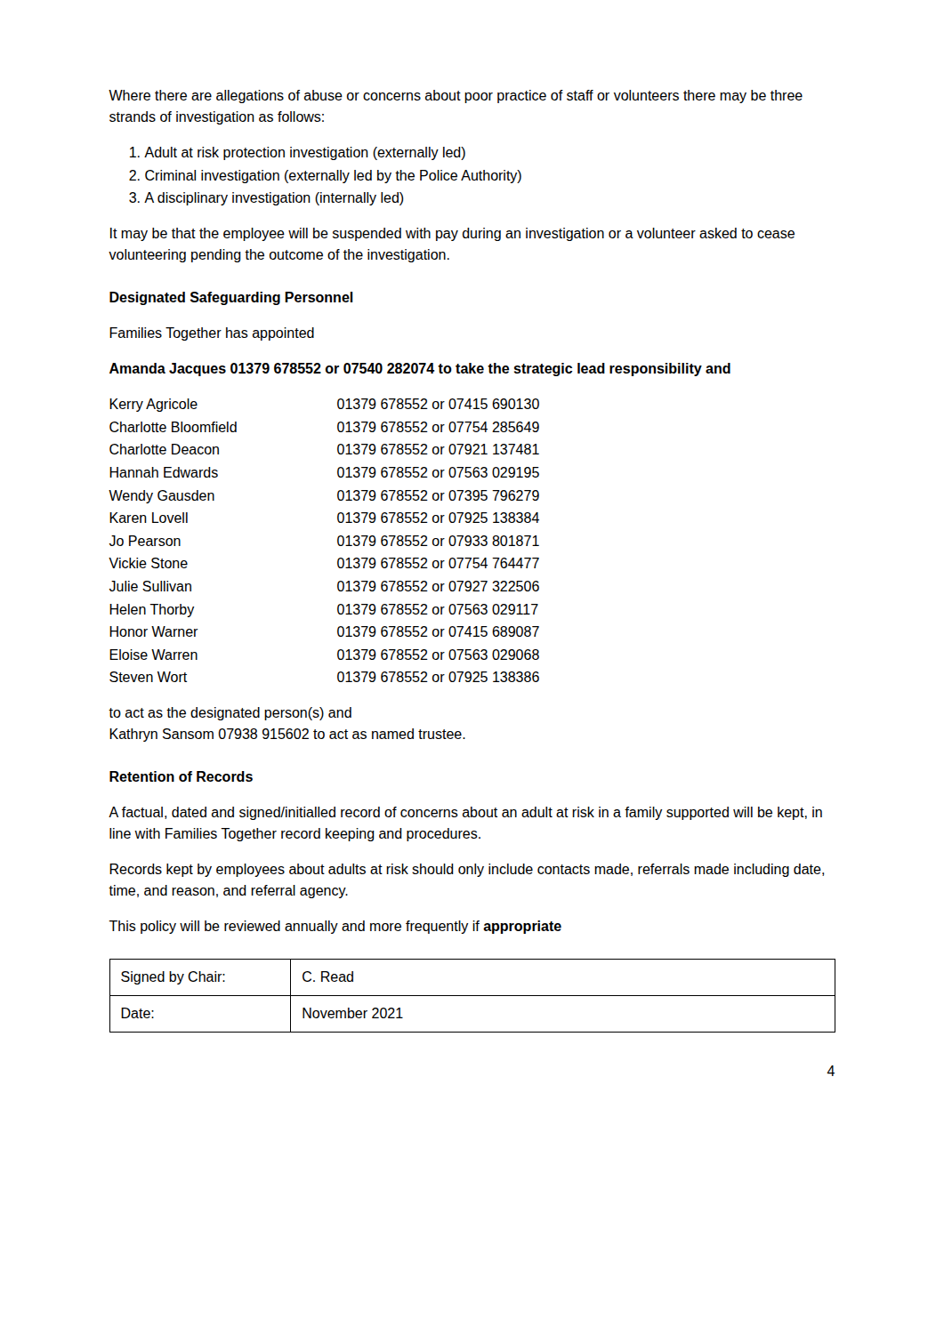Where there are allegations of abuse or concerns about poor practice of staff or volunteers there may be three strands of investigation as follows:
Adult at risk protection investigation (externally led)
Criminal investigation (externally led by the Police Authority)
A disciplinary investigation (internally led)
It may be that the employee will be suspended with pay during an investigation or a volunteer asked to cease volunteering pending the outcome of the investigation.
Designated Safeguarding Personnel
Families Together has appointed
Amanda Jacques 01379 678552 or 07540 282074 to take the strategic lead responsibility and
Kerry Agricole 01379 678552 or 07415 690130
Charlotte Bloomfield 01379 678552 or 07754 285649
Charlotte Deacon 01379 678552 or 07921 137481
Hannah Edwards 01379 678552 or 07563 029195
Wendy Gausden 01379 678552 or 07395 796279
Karen Lovell 01379 678552 or 07925 138384
Jo Pearson 01379 678552 or 07933 801871
Vickie Stone 01379 678552 or 07754 764477
Julie Sullivan 01379 678552 or 07927 322506
Helen Thorby 01379 678552 or 07563 029117
Honor Warner 01379 678552 or 07415 689087
Eloise Warren 01379 678552 or 07563 029068
Steven Wort 01379 678552 or 07925 138386
to act as the designated person(s) and
Kathryn Sansom 07938 915602 to act as named trustee.
Retention of Records
A factual, dated and signed/initialled record of concerns about an adult at risk in a family supported will be kept, in line with Families Together record keeping and procedures.
Records kept by employees about adults at risk should only include contacts made, referrals made including date, time, and reason, and referral agency.
This policy will be reviewed annually and more frequently if appropriate
| Signed by Chair: | C. Read |
| Date: | November 2021 |
4